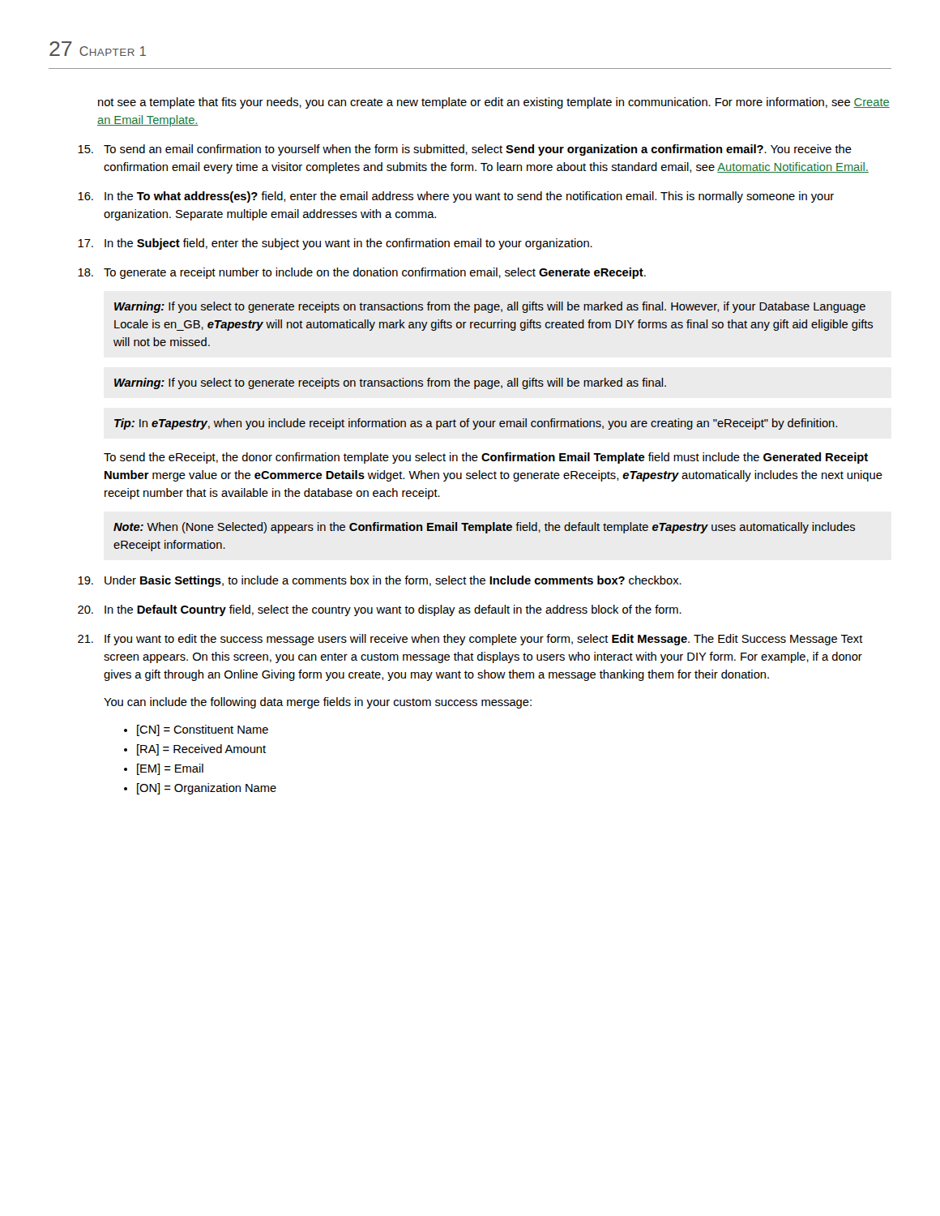27 CHAPTER 1
not see a template that fits your needs, you can create a new template or edit an existing template in communication. For more information, see Create an Email Template.
To send an email confirmation to yourself when the form is submitted, select Send your organization a confirmation email?. You receive the confirmation email every time a visitor completes and submits the form. To learn more about this standard email, see Automatic Notification Email.
In the To what address(es)? field, enter the email address where you want to send the notification email. This is normally someone in your organization. Separate multiple email addresses with a comma.
In the Subject field, enter the subject you want in the confirmation email to your organization.
To generate a receipt number to include on the donation confirmation email, select Generate eReceipt.
Warning: If you select to generate receipts on transactions from the page, all gifts will be marked as final. However, if your Database Language Locale is en_GB, eTapestry will not automatically mark any gifts or recurring gifts created from DIY forms as final so that any gift aid eligible gifts will not be missed.
Warning: If you select to generate receipts on transactions from the page, all gifts will be marked as final.
Tip: In eTapestry, when you include receipt information as a part of your email confirmations, you are creating an "eReceipt" by definition.
To send the eReceipt, the donor confirmation template you select in the Confirmation Email Template field must include the Generated Receipt Number merge value or the eCommerce Details widget. When you select to generate eReceipts, eTapestry automatically includes the next unique receipt number that is available in the database on each receipt.
Note: When (None Selected) appears in the Confirmation Email Template field, the default template eTapestry uses automatically includes eReceipt information.
Under Basic Settings, to include a comments box in the form, select the Include comments box? checkbox.
In the Default Country field, select the country you want to display as default in the address block of the form.
If you want to edit the success message users will receive when they complete your form, select Edit Message. The Edit Success Message Text screen appears. On this screen, you can enter a custom message that displays to users who interact with your DIY form. For example, if a donor gives a gift through an Online Giving form you create, you may want to show them a message thanking them for their donation.
You can include the following data merge fields in your custom success message:
[CN] = Constituent Name
[RA] = Received Amount
[EM] = Email
[ON] = Organization Name